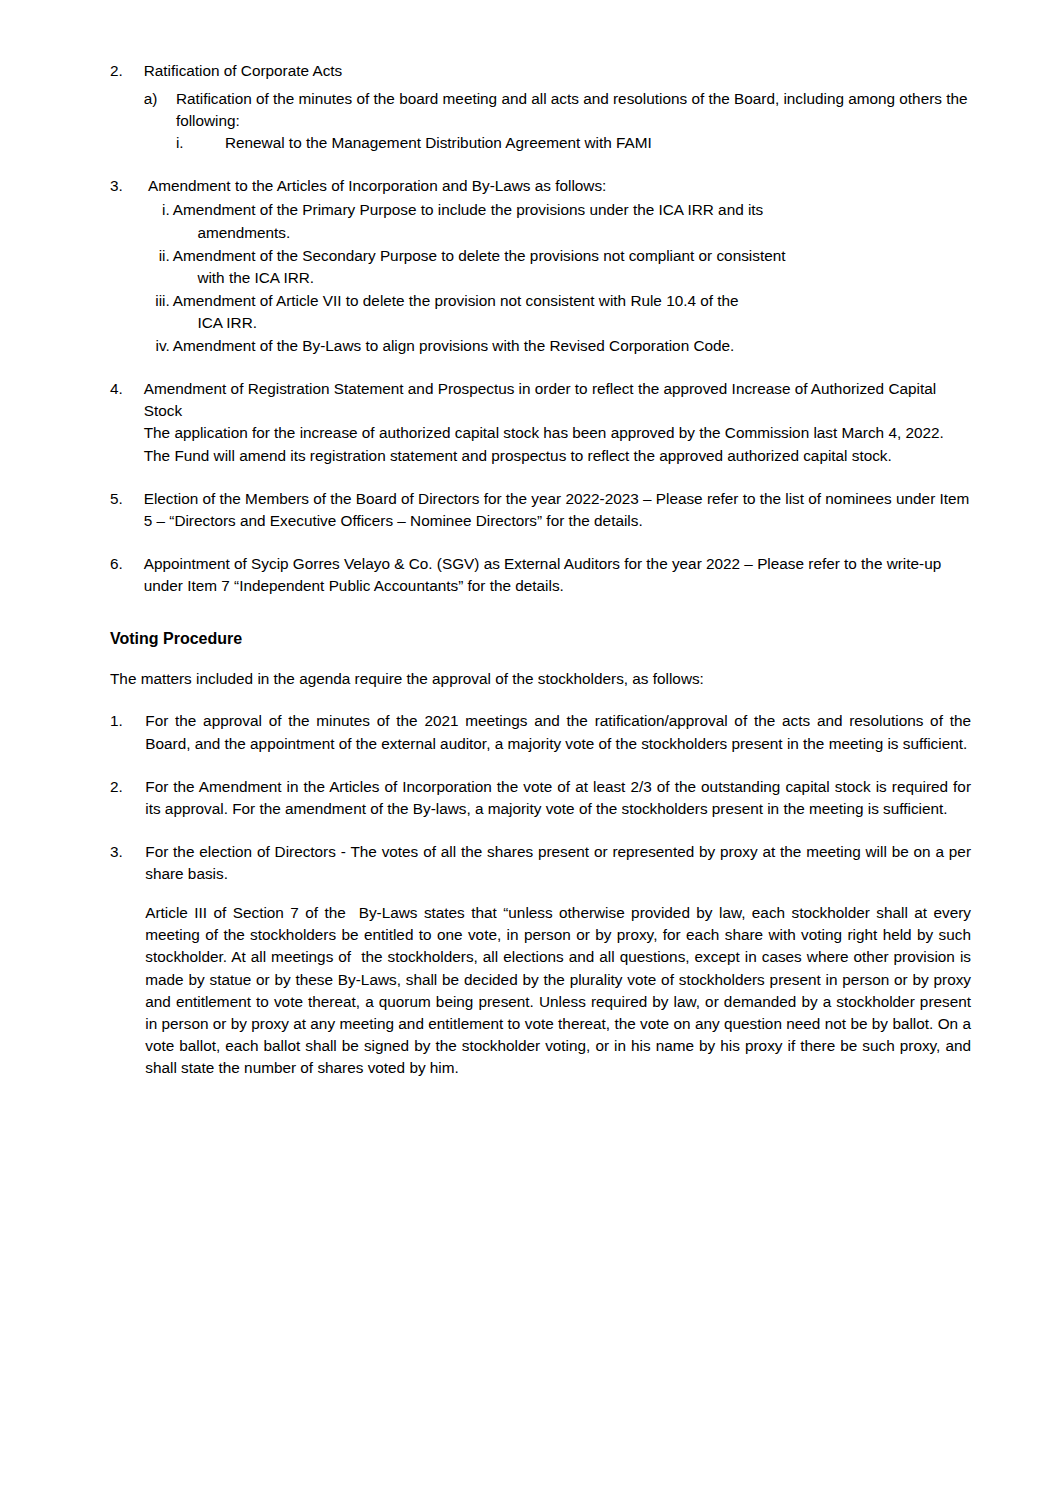2. Ratification of Corporate Acts
a) Ratification of the minutes of the board meeting and all acts and resolutions of the Board, including among others the following:
i. Renewal to the Management Distribution Agreement with FAMI
3. Amendment to the Articles of Incorporation and By-Laws as follows:
i. Amendment of the Primary Purpose to include the provisions under the ICA IRR and its amendments.
ii. Amendment of the Secondary Purpose to delete the provisions not compliant or consistent with the ICA IRR.
iii. Amendment of Article VII to delete the provision not consistent with Rule 10.4 of the ICA IRR.
iv. Amendment of the By-Laws to align provisions with the Revised Corporation Code.
4. Amendment of Registration Statement and Prospectus in order to reflect the approved Increase of Authorized Capital Stock
The application for the increase of authorized capital stock has been approved by the Commission last March 4, 2022. The Fund will amend its registration statement and prospectus to reflect the approved authorized capital stock.
5. Election of the Members of the Board of Directors for the year 2022-2023 – Please refer to the list of nominees under Item 5 – “Directors and Executive Officers – Nominee Directors” for the details.
6. Appointment of Sycip Gorres Velayo & Co. (SGV) as External Auditors for the year 2022 – Please refer to the write-up under Item 7 “Independent Public Accountants” for the details.
Voting Procedure
The matters included in the agenda require the approval of the stockholders, as follows:
1. For the approval of the minutes of the 2021 meetings and the ratification/approval of the acts and resolutions of the Board, and the appointment of the external auditor, a majority vote of the stockholders present in the meeting is sufficient.
2. For the Amendment in the Articles of Incorporation the vote of at least 2/3 of the outstanding capital stock is required for its approval. For the amendment of the By-laws, a majority vote of the stockholders present in the meeting is sufficient.
3. For the election of Directors - The votes of all the shares present or represented by proxy at the meeting will be on a per share basis.
Article III of Section 7 of the By-Laws states that “unless otherwise provided by law, each stockholder shall at every meeting of the stockholders be entitled to one vote, in person or by proxy, for each share with voting right held by such stockholder. At all meetings of the stockholders, all elections and all questions, except in cases where other provision is made by statue or by these By-Laws, shall be decided by the plurality vote of stockholders present in person or by proxy and entitlement to vote thereat, a quorum being present. Unless required by law, or demanded by a stockholder present in person or by proxy at any meeting and entitlement to vote thereat, the vote on any question need not be by ballot. On a vote ballot, each ballot shall be signed by the stockholder voting, or in his name by his proxy if there be such proxy, and shall state the number of shares voted by him.